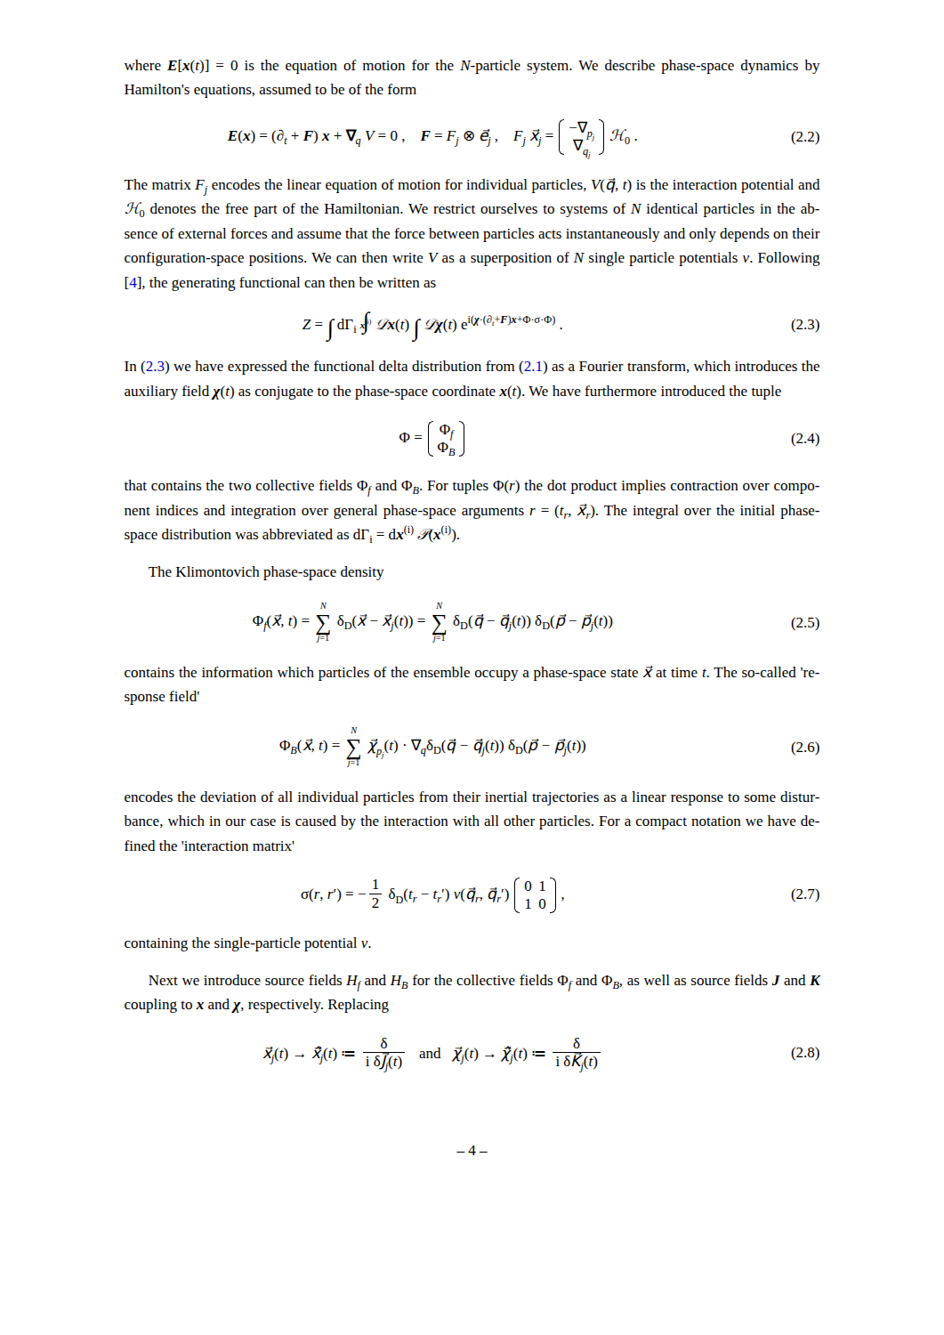where E[x(t)] = 0 is the equation of motion for the N-particle system. We describe phase-space dynamics by Hamilton's equations, assumed to be of the form
E(x) = (∂t + F) x + ∇q V = 0 , F = Fj ⊗ e⃗j , Fj x⃗j =
| −∇ p j |
| ∇ q j |
ℋ0 . (2.2)
The matrix Fj encodes the linear equation of motion for individual particles, V(q⃗, t) is the interaction potential and ℋ0 denotes the free part of the Hamiltonian. We restrict ourselves to systems of N identical particles in the absence of external forces and assume that the force between particles acts instantaneously and only depends on their configuration-space positions. We can then write V as a superposition of N single particle potentials v. Following [4], the generating functional can then be written as
Z = ∫ dΓi ∫x(i) 𝒟x(t) ∫ 𝒟χ(t) ei(χ·(∂t+F)x+Φ·σ·Φ) . (2.3)
In (2.3) we have expressed the functional delta distribution from (2.1) as a Fourier transform, which introduces the auxiliary field χ(t) as conjugate to the phase-space coordinate x(t). We have furthermore introduced the tuple
Φ =
| Φ f |
| Φ B |
(2.4)
that contains the two collective fields Φf and ΦB. For tuples Φ(r) the dot product implies contraction over component indices and integration over general phase-space arguments r = (tr, x⃗r). The integral over the initial phase-space distribution was abbreviated as dΓi = dx(i) 𝒫(x(i)).
The Klimontovich phase-space density
Φf(x⃗, t) = N∑j=1 δD(x⃗ − x⃗j(t)) = N∑j=1 δD(q⃗ − q⃗j(t)) δD(p⃗ − p⃗j(t)) (2.5)
contains the information which particles of the ensemble occupy a phase-space state x⃗ at time t. The so-called 'response field'
ΦB(x⃗, t) = N∑j=1 χ⃗pj(t) · ∇qδD(q⃗ − q⃗j(t)) δD(p⃗ − p⃗j(t)) (2.6)
encodes the deviation of all individual particles from their inertial trajectories as a linear response to some disturbance, which in our case is caused by the interaction with all other particles. For a compact notation we have defined the 'interaction matrix'
σ(r, r′) = −12 δD(tr − tr′) v(q⃗r, q⃗r′)
| 0 | 1 |
| 1 | 0 |
, (2.7)
containing the single-particle potential v.
Next we introduce source fields Hf and HB for the collective fields Φf and ΦB, as well as source fields J and K coupling to x and χ, respectively. Replacing
x⃗j(t) → x̂⃗j(t) ≔ δi δJ⃗j(t) and χ⃗j(t) → χ̂⃗j(t) ≔ δi δK⃗j(t) (2.8)
– 4 –